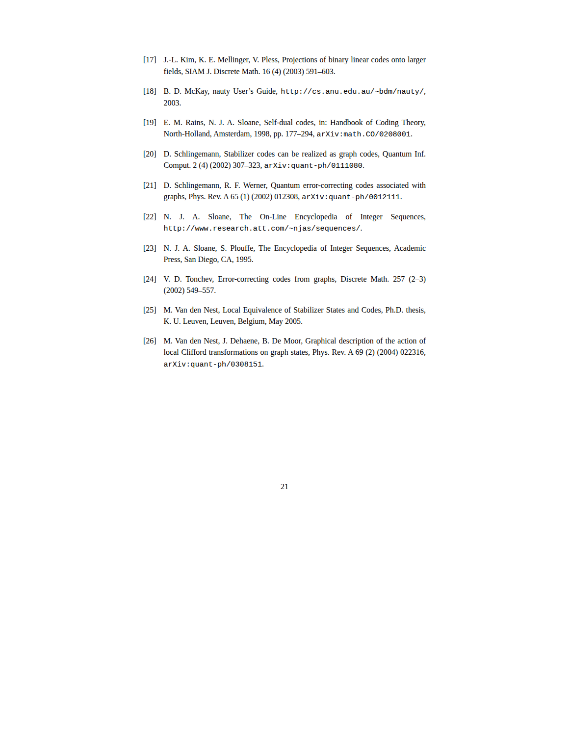[17] J.-L. Kim, K. E. Mellinger, V. Pless, Projections of binary linear codes onto larger fields, SIAM J. Discrete Math. 16 (4) (2003) 591–603.
[18] B. D. McKay, nauty User’s Guide, http://cs.anu.edu.au/~bdm/nauty/, 2003.
[19] E. M. Rains, N. J. A. Sloane, Self-dual codes, in: Handbook of Coding Theory, North-Holland, Amsterdam, 1998, pp. 177–294, arXiv:math.CO/0208001.
[20] D. Schlingemann, Stabilizer codes can be realized as graph codes, Quantum Inf. Comput. 2 (4) (2002) 307–323, arXiv:quant-ph/0111080.
[21] D. Schlingemann, R. F. Werner, Quantum error-correcting codes associated with graphs, Phys. Rev. A 65 (1) (2002) 012308, arXiv:quant-ph/0012111.
[22] N. J. A. Sloane, The On-Line Encyclopedia of Integer Sequences, http://www.research.att.com/~njas/sequences/.
[23] N. J. A. Sloane, S. Plouffe, The Encyclopedia of Integer Sequences, Academic Press, San Diego, CA, 1995.
[24] V. D. Tonchev, Error-correcting codes from graphs, Discrete Math. 257 (2–3) (2002) 549–557.
[25] M. Van den Nest, Local Equivalence of Stabilizer States and Codes, Ph.D. thesis, K. U. Leuven, Leuven, Belgium, May 2005.
[26] M. Van den Nest, J. Dehaene, B. De Moor, Graphical description of the action of local Clifford transformations on graph states, Phys. Rev. A 69 (2) (2004) 022316, arXiv:quant-ph/0308151.
21